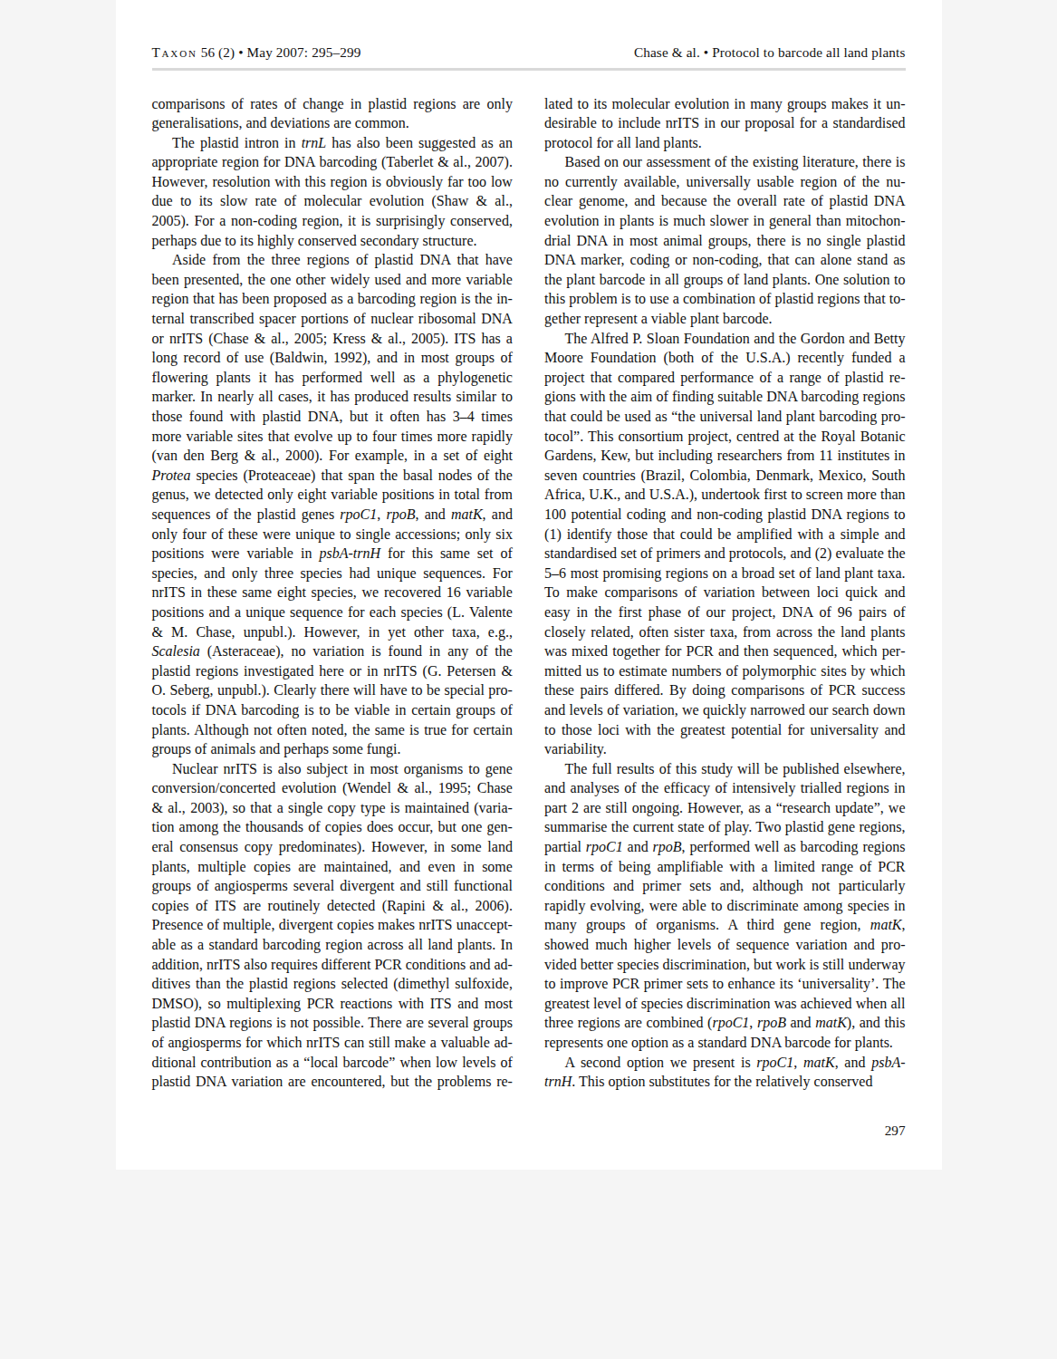Taxon 56 (2) • May 2007: 295–299
Chase & al. • Protocol to barcode all land plants
comparisons of rates of change in plastid regions are only generalisations, and deviations are common.
The plastid intron in trnL has also been suggested as an appropriate region for DNA barcoding (Taberlet & al., 2007). However, resolution with this region is obviously far too low due to its slow rate of molecular evolution (Shaw & al., 2005). For a non-coding region, it is surprisingly conserved, perhaps due to its highly conserved secondary structure.
Aside from the three regions of plastid DNA that have been presented, the one other widely used and more variable region that has been proposed as a barcoding region is the internal transcribed spacer portions of nuclear ribosomal DNA or nrITS (Chase & al., 2005; Kress & al., 2005). ITS has a long record of use (Baldwin, 1992), and in most groups of flowering plants it has performed well as a phylogenetic marker. In nearly all cases, it has produced results similar to those found with plastid DNA, but it often has 3–4 times more variable sites that evolve up to four times more rapidly (van den Berg & al., 2000). For example, in a set of eight Protea species (Proteaceae) that span the basal nodes of the genus, we detected only eight variable positions in total from sequences of the plastid genes rpoC1, rpoB, and matK, and only four of these were unique to single accessions; only six positions were variable in psbA-trnH for this same set of species, and only three species had unique sequences. For nrITS in these same eight species, we recovered 16 variable positions and a unique sequence for each species (L. Valente & M. Chase, unpubl.). However, in yet other taxa, e.g., Scalesia (Asteraceae), no variation is found in any of the plastid regions investigated here or in nrITS (G. Petersen & O. Seberg, unpubl.). Clearly there will have to be special protocols if DNA barcoding is to be viable in certain groups of plants. Although not often noted, the same is true for certain groups of animals and perhaps some fungi.
Nuclear nrITS is also subject in most organisms to gene conversion/concerted evolution (Wendel & al., 1995; Chase & al., 2003), so that a single copy type is maintained (variation among the thousands of copies does occur, but one general consensus copy predominates). However, in some land plants, multiple copies are maintained, and even in some groups of angiosperms several divergent and still functional copies of ITS are routinely detected (Rapini & al., 2006). Presence of multiple, divergent copies makes nrITS unacceptable as a standard barcoding region across all land plants. In addition, nrITS also requires different PCR conditions and additives than the plastid regions selected (dimethyl sulfoxide, DMSO), so multiplexing PCR reactions with ITS and most plastid DNA regions is not possible. There are several groups of angiosperms for which nrITS can still make a valuable additional contribution as a “local barcode” when low levels of plastid DNA variation are encountered, but the problems related to its molecular evolution in many groups makes it undesirable to include nrITS in our proposal for a standardised protocol for all land plants.
Based on our assessment of the existing literature, there is no currently available, universally usable region of the nuclear genome, and because the overall rate of plastid DNA evolution in plants is much slower in general than mitochondrial DNA in most animal groups, there is no single plastid DNA marker, coding or non-coding, that can alone stand as the plant barcode in all groups of land plants. One solution to this problem is to use a combination of plastid regions that together represent a viable plant barcode.
The Alfred P. Sloan Foundation and the Gordon and Betty Moore Foundation (both of the U.S.A.) recently funded a project that compared performance of a range of plastid regions with the aim of finding suitable DNA barcoding regions that could be used as “the universal land plant barcoding protocol”. This consortium project, centred at the Royal Botanic Gardens, Kew, but including researchers from 11 institutes in seven countries (Brazil, Colombia, Denmark, Mexico, South Africa, U.K., and U.S.A.), undertook first to screen more than 100 potential coding and non-coding plastid DNA regions to (1) identify those that could be amplified with a simple and standardised set of primers and protocols, and (2) evaluate the 5–6 most promising regions on a broad set of land plant taxa. To make comparisons of variation between loci quick and easy in the first phase of our project, DNA of 96 pairs of closely related, often sister taxa, from across the land plants was mixed together for PCR and then sequenced, which permitted us to estimate numbers of polymorphic sites by which these pairs differed. By doing comparisons of PCR success and levels of variation, we quickly narrowed our search down to those loci with the greatest potential for universality and variability.
The full results of this study will be published elsewhere, and analyses of the efficacy of intensively trialled regions in part 2 are still ongoing. However, as a “research update”, we summarise the current state of play. Two plastid gene regions, partial rpoC1 and rpoB, performed well as barcoding regions in terms of being amplifiable with a limited range of PCR conditions and primer sets and, although not particularly rapidly evolving, were able to discriminate among species in many groups of organisms. A third gene region, matK, showed much higher levels of sequence variation and provided better species discrimination, but work is still underway to improve PCR primer sets to enhance its ‘universality’. The greatest level of species discrimination was achieved when all three regions are combined (rpoC1, rpoB and matK), and this represents one option as a standard DNA barcode for plants.
A second option we present is rpoC1, matK, and psbA-trnH. This option substitutes for the relatively conserved
297